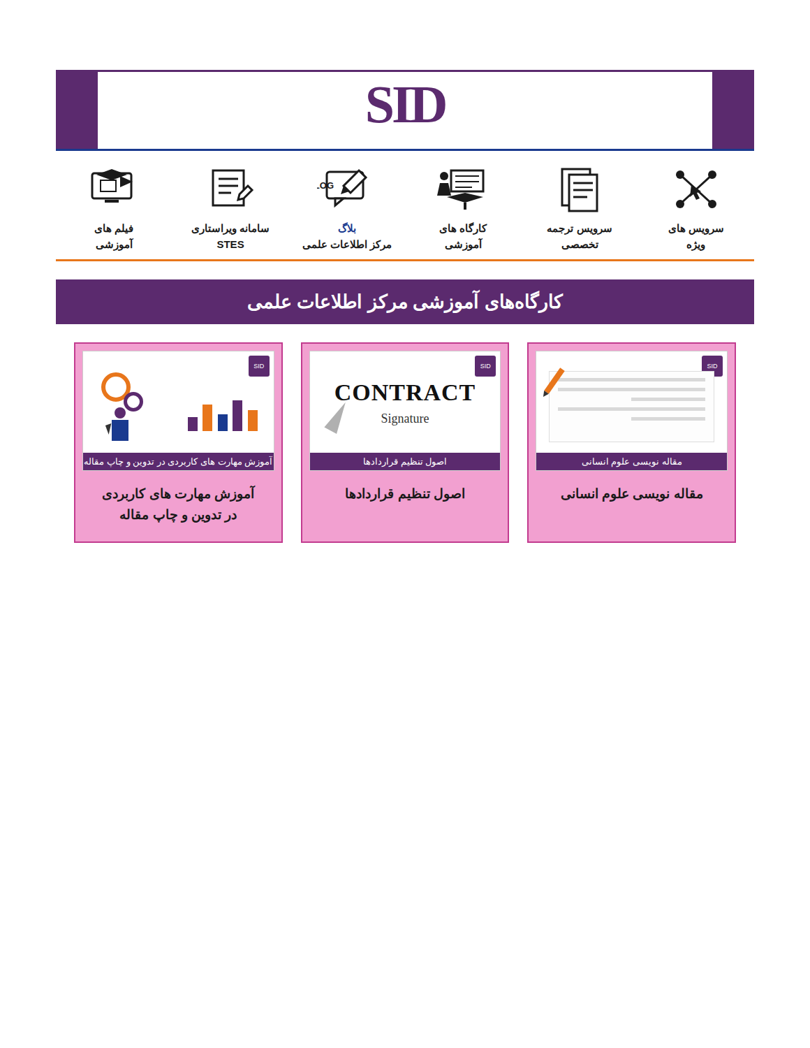SID
| سرویس های ویژه | سرویس ترجمه تخصصی | کارگاه های آموزشی | BLOG بلاگ مرکز اطلاعات علمی | سامانه ویراستاری STES | فیلم های آموزشی |
کارگاه‌های آموزشی مرکز اطلاعات علمی
| SID مقاله نویسی علوم انسانی مقاله نویسی علوم انسانی | SID CONTRACT Signature اصول تنظیم قراردادها اصول تنظیم قراردادها | SID آموزش مهارت های کاربردی در تدوین و چاپ مقاله آموزش مهارت های کاربردی در تدوین و چاپ مقاله |